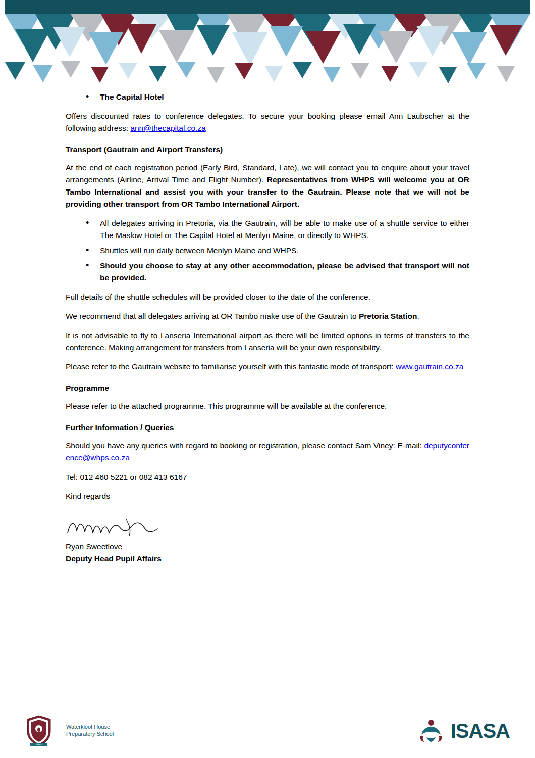The Capital Hotel
Offers discounted rates to conference delegates. To secure your booking please email Ann Laubscher at the following address: ann@thecapital.co.za
Transport (Gautrain and Airport Transfers)
At the end of each registration period (Early Bird, Standard, Late), we will contact you to enquire about your travel arrangements (Airline, Arrival Time and Flight Number). Representatives from WHPS will welcome you at OR Tambo International and assist you with your transfer to the Gautrain. Please note that we will not be providing other transport from OR Tambo International Airport.
All delegates arriving in Pretoria, via the Gautrain, will be able to make use of a shuttle service to either The Maslow Hotel or The Capital Hotel at Menlyn Maine, or directly to WHPS.
Shuttles will run daily between Menlyn Maine and WHPS.
Should you choose to stay at any other accommodation, please be advised that transport will not be provided.
Full details of the shuttle schedules will be provided closer to the date of the conference.
We recommend that all delegates arriving at OR Tambo make use of the Gautrain to Pretoria Station.
It is not advisable to fly to Lanseria International airport as there will be limited options in terms of transfers to the conference. Making arrangement for transfers from Lanseria will be your own responsibility.
Please refer to the Gautrain website to familiarise yourself with this fantastic mode of transport: www.gautrain.co.za
Programme
Please refer to the attached programme. This programme will be available at the conference.
Further Information / Queries
Should you have any queries with regard to booking or registration, please contact Sam Viney: E-mail: deputyconference@whps.co.za
Tel: 012 460 5221 or 082 413 6167
Kind regards
Ryan Sweetlove
Deputy Head Pupil Affairs
WHPS
Waterkloof House Preparatory School
ISASA